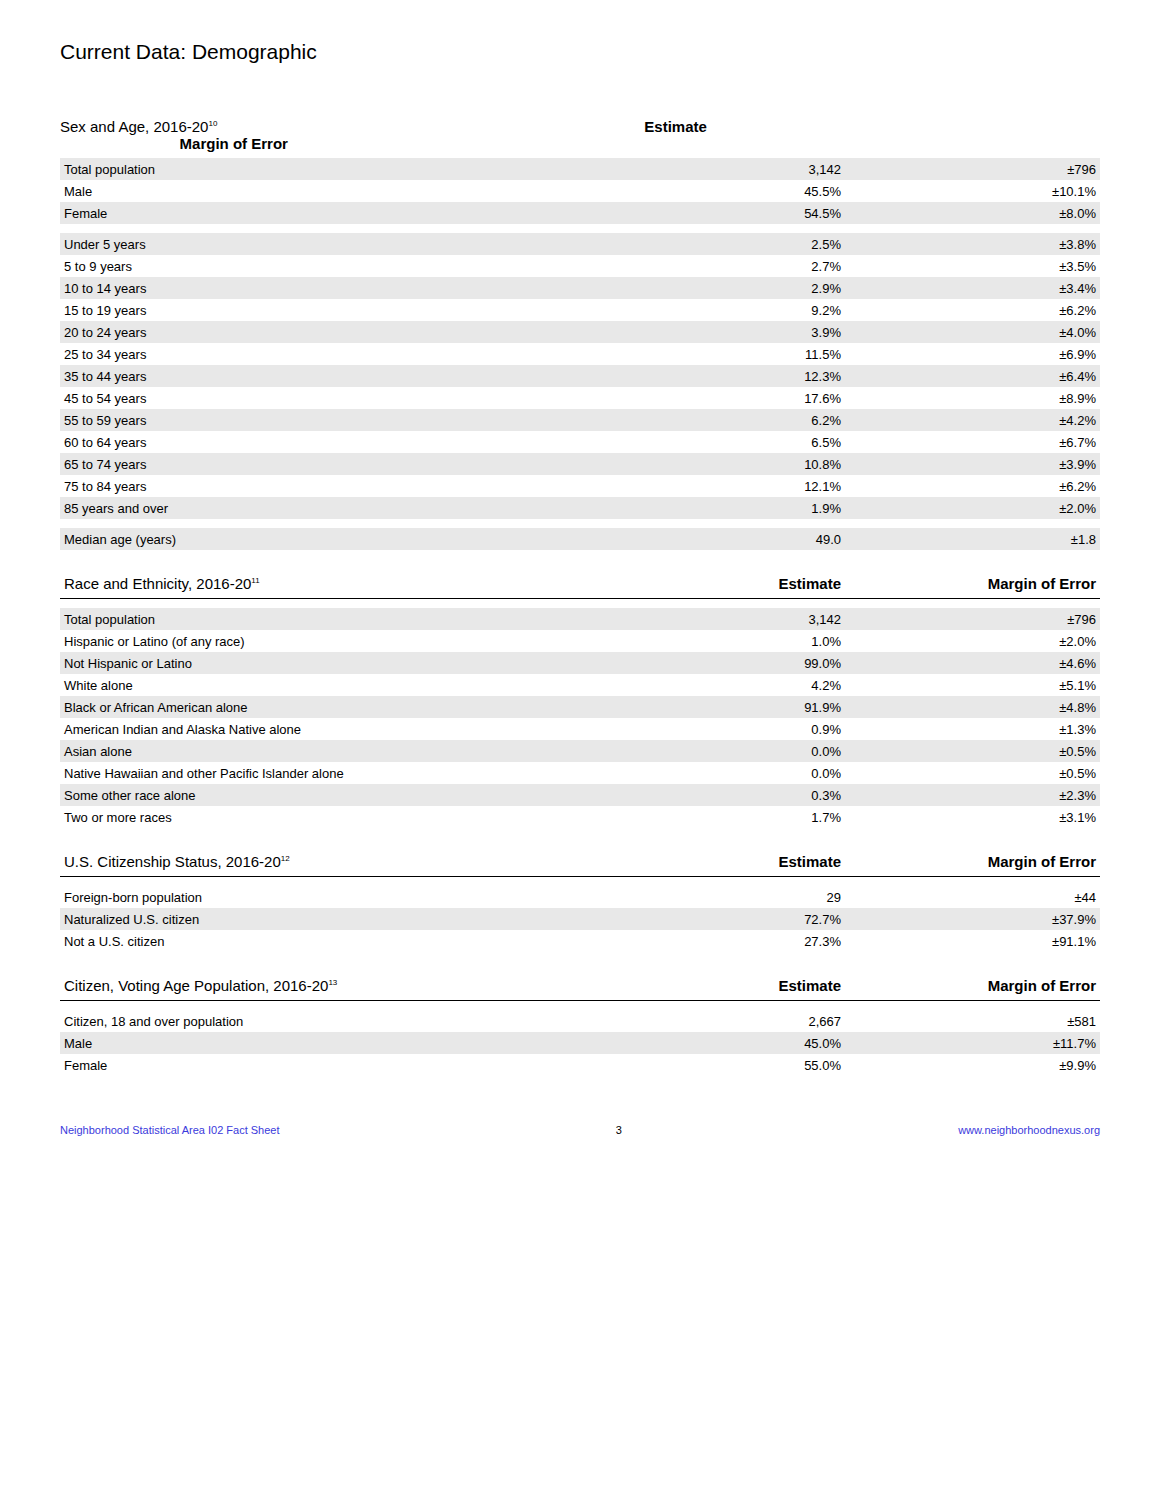Current Data: Demographic
Sex and Age, 2016-20 10 Estimate Margin of Error
| Total population | 3,142 | ±796 |
| Male | 45.5% | ±10.1% |
| Female | 54.5% | ±8.0% |
| Under 5 years | 2.5% | ±3.8% |
| 5 to 9 years | 2.7% | ±3.5% |
| 10 to 14 years | 2.9% | ±3.4% |
| 15 to 19 years | 9.2% | ±6.2% |
| 20 to 24 years | 3.9% | ±4.0% |
| 25 to 34 years | 11.5% | ±6.9% |
| 35 to 44 years | 12.3% | ±6.4% |
| 45 to 54 years | 17.6% | ±8.9% |
| 55 to 59 years | 6.2% | ±4.2% |
| 60 to 64 years | 6.5% | ±6.7% |
| 65 to 74 years | 10.8% | ±3.9% |
| 75 to 84 years | 12.1% | ±6.2% |
| 85 years and over | 1.9% | ±2.0% |
| Median age (years) | 49.0 | ±1.8 |
| Race and Ethnicity, 2016-20 11 | Estimate | Margin of Error |
| Total population | 3,142 | ±796 |
| Hispanic or Latino (of any race) | 1.0% | ±2.0% |
| Not Hispanic or Latino | 99.0% | ±4.6% |
| White alone | 4.2% | ±5.1% |
| Black or African American alone | 91.9% | ±4.8% |
| American Indian and Alaska Native alone | 0.9% | ±1.3% |
| Asian alone | 0.0% | ±0.5% |
| Native Hawaiian and other Pacific Islander alone | 0.0% | ±0.5% |
| Some other race alone | 0.3% | ±2.3% |
| Two or more races | 1.7% | ±3.1% |
| U.S. Citizenship Status, 2016-20 12 | Estimate | Margin of Error |
| Foreign-born population | 29 | ±44 |
| Naturalized U.S. citizen | 72.7% | ±37.9% |
| Not a U.S. citizen | 27.3% | ±91.1% |
| Citizen, Voting Age Population, 2016-20 13 | Estimate | Margin of Error |
| Citizen, 18 and over population | 2,667 | ±581 |
| Male | 45.0% | ±11.7% |
| Female | 55.0% | ±9.9% |
Neighborhood Statistical Area I02 Fact Sheet 3 www.neighborhoodnexus.org